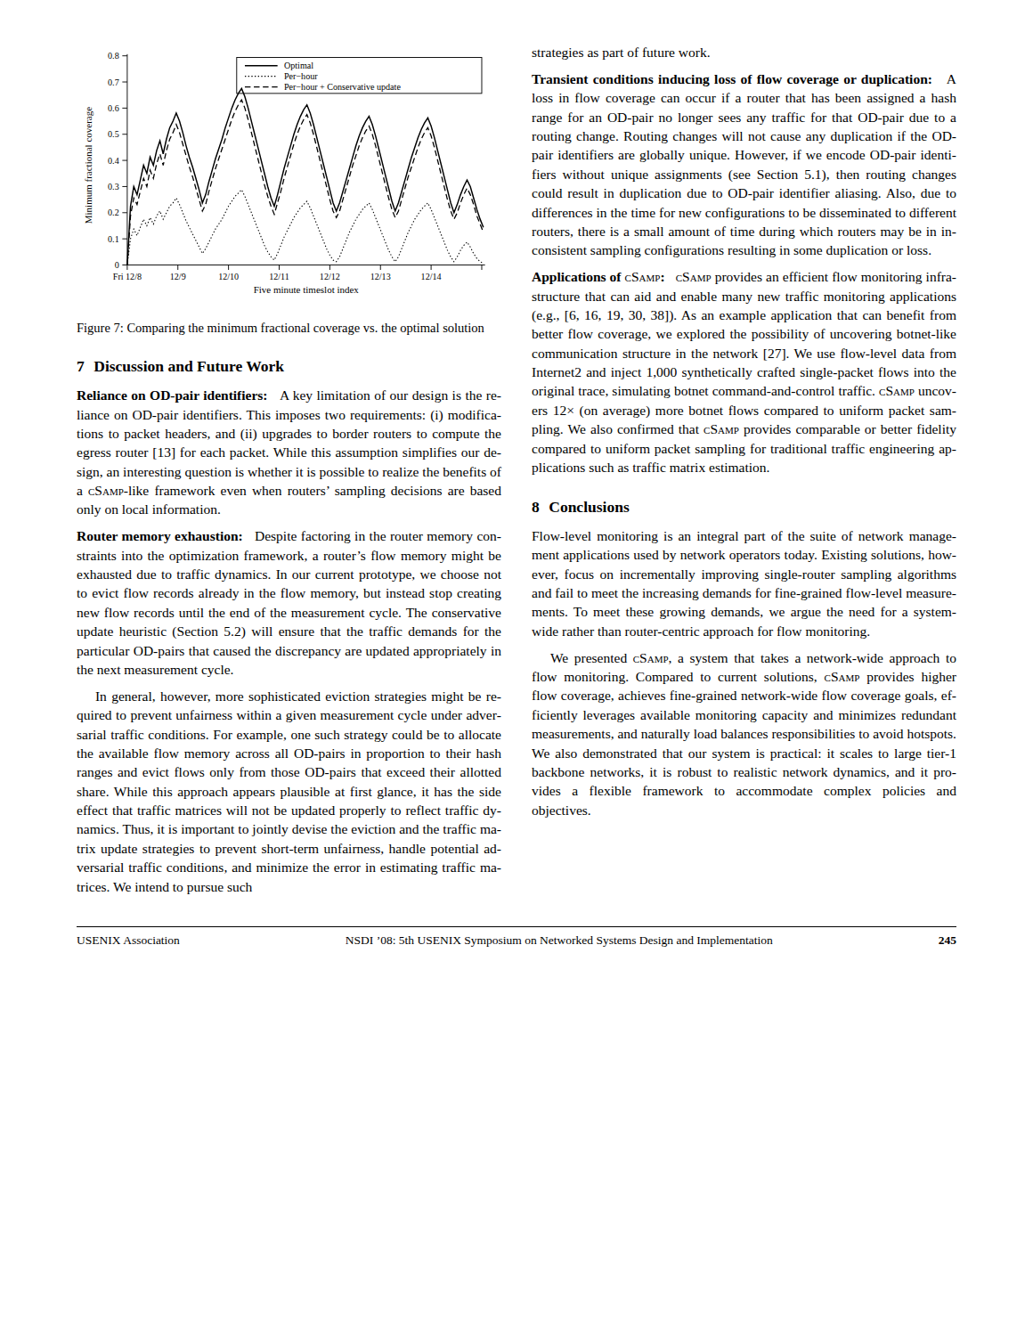0 0.1 0.2 0.3 0.4 0.5 0.6 0.7 0.8 Minimum fractional coverage Fri 12/8 12/9 12/10 12/11 12/12 12/13 12/14 Five minute timeslot index Optimal Per−hour Per−hour + Conservative update
Figure 7: Comparing the minimum fractional coverage vs. the optimal solution
7 Discussion and Future Work
Reliance on OD-pair identifiers: A key limitation of our design is the reliance on OD-pair identifiers. This imposes two requirements: (i) modifications to packet headers, and (ii) upgrades to border routers to compute the egress router [13] for each packet. While this assumption simplifies our design, an interesting question is whether it is possible to realize the benefits of a cSamp-like framework even when routers’ sampling decisions are based only on local information.
Router memory exhaustion: Despite factoring in the router memory constraints into the optimization framework, a router’s flow memory might be exhausted due to traffic dynamics. In our current prototype, we choose not to evict flow records already in the flow memory, but instead stop creating new flow records until the end of the measurement cycle. The conservative update heuristic (Section 5.2) will ensure that the traffic demands for the particular OD-pairs that caused the discrepancy are updated appropriately in the next measurement cycle.
In general, however, more sophisticated eviction strategies might be required to prevent unfairness within a given measurement cycle under adversarial traffic conditions. For example, one such strategy could be to allocate the available flow memory across all OD-pairs in proportion to their hash ranges and evict flows only from those OD-pairs that exceed their allotted share. While this approach appears plausible at first glance, it has the side effect that traffic matrices will not be updated properly to reflect traffic dynamics. Thus, it is important to jointly devise the eviction and the traffic matrix update strategies to prevent short-term unfairness, handle potential adversarial traffic conditions, and minimize the error in estimating traffic matrices. We intend to pursue such
strategies as part of future work.
Transient conditions inducing loss of flow coverage or duplication: A loss in flow coverage can occur if a router that has been assigned a hash range for an OD-pair no longer sees any traffic for that OD-pair due to a routing change. Routing changes will not cause any duplication if the OD-pair identifiers are globally unique. However, if we encode OD-pair identifiers without unique assignments (see Section 5.1), then routing changes could result in duplication due to OD-pair identifier aliasing. Also, due to differences in the time for new configurations to be disseminated to different routers, there is a small amount of time during which routers may be in inconsistent sampling configurations resulting in some duplication or loss.
Applications of cSamp: cSamp provides an efficient flow monitoring infrastructure that can aid and enable many new traffic monitoring applications (e.g., [6, 16, 19, 30, 38]). As an example application that can benefit from better flow coverage, we explored the possibility of uncovering botnet-like communication structure in the network [27]. We use flow-level data from Internet2 and inject 1,000 synthetically crafted single-packet flows into the original trace, simulating botnet command-and-control traffic. cSamp uncovers 12× (on average) more botnet flows compared to uniform packet sampling. We also confirmed that cSamp provides comparable or better fidelity compared to uniform packet sampling for traditional traffic engineering applications such as traffic matrix estimation.
8 Conclusions
Flow-level monitoring is an integral part of the suite of network management applications used by network operators today. Existing solutions, however, focus on incrementally improving single-router sampling algorithms and fail to meet the increasing demands for fine-grained flow-level measurements. To meet these growing demands, we argue the need for a system-wide rather than router-centric approach for flow monitoring.
We presented cSamp, a system that takes a network-wide approach to flow monitoring. Compared to current solutions, cSamp provides higher flow coverage, achieves fine-grained network-wide flow coverage goals, efficiently leverages available monitoring capacity and minimizes redundant measurements, and naturally load balances responsibilities to avoid hotspots. We also demonstrated that our system is practical: it scales to large tier-1 backbone networks, it is robust to realistic network dynamics, and it provides a flexible framework to accommodate complex policies and objectives.
USENIX Association
NSDI ’08: 5th USENIX Symposium on Networked Systems Design and Implementation
245